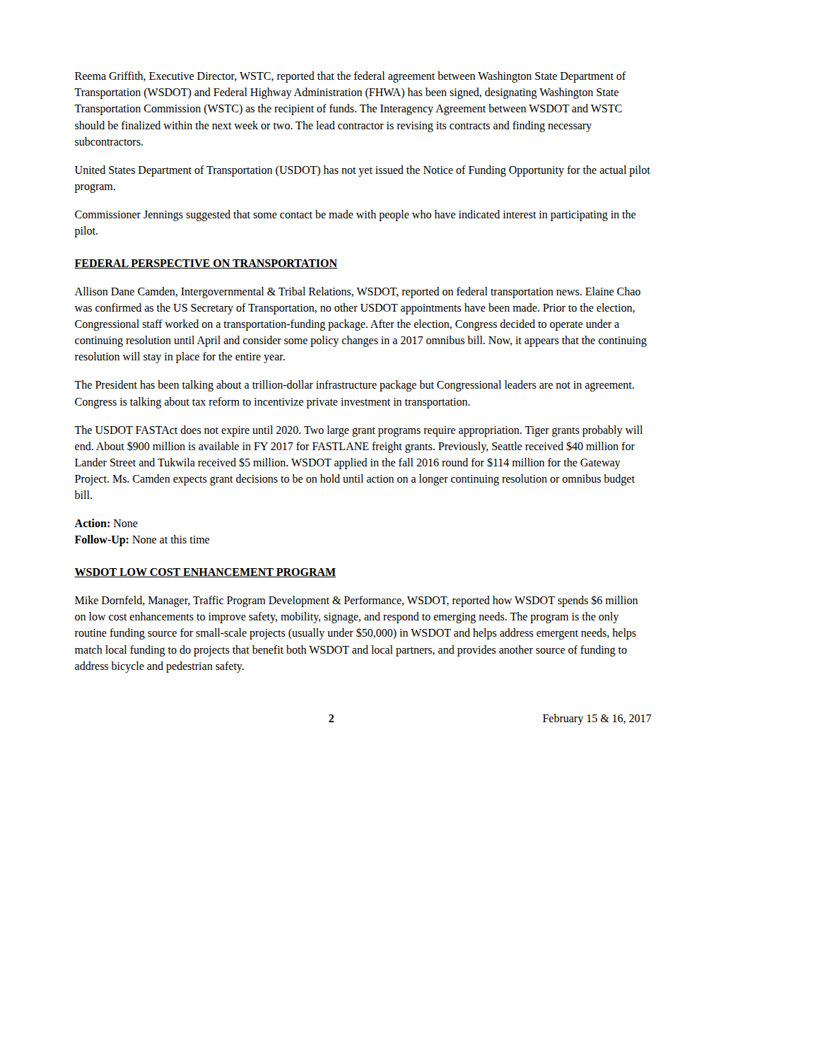Reema Griffith, Executive Director, WSTC, reported that the federal agreement between Washington State Department of Transportation (WSDOT) and Federal Highway Administration (FHWA) has been signed, designating Washington State Transportation Commission (WSTC) as the recipient of funds. The Interagency Agreement between WSDOT and WSTC should be finalized within the next week or two. The lead contractor is revising its contracts and finding necessary subcontractors.
United States Department of Transportation (USDOT) has not yet issued the Notice of Funding Opportunity for the actual pilot program.
Commissioner Jennings suggested that some contact be made with people who have indicated interest in participating in the pilot.
Federal Perspective on Transportation
Allison Dane Camden, Intergovernmental & Tribal Relations, WSDOT, reported on federal transportation news. Elaine Chao was confirmed as the US Secretary of Transportation, no other USDOT appointments have been made. Prior to the election, Congressional staff worked on a transportation-funding package. After the election, Congress decided to operate under a continuing resolution until April and consider some policy changes in a 2017 omnibus bill. Now, it appears that the continuing resolution will stay in place for the entire year.
The President has been talking about a trillion-dollar infrastructure package but Congressional leaders are not in agreement. Congress is talking about tax reform to incentivize private investment in transportation.
The USDOT FASTAct does not expire until 2020. Two large grant programs require appropriation. Tiger grants probably will end. About $900 million is available in FY 2017 for FASTLANE freight grants. Previously, Seattle received $40 million for Lander Street and Tukwila received $5 million. WSDOT applied in the fall 2016 round for $114 million for the Gateway Project. Ms. Camden expects grant decisions to be on hold until action on a longer continuing resolution or omnibus budget bill.
Action: None
Follow-Up: None at this time
WSDOT Low Cost Enhancement Program
Mike Dornfeld, Manager, Traffic Program Development & Performance, WSDOT, reported how WSDOT spends $6 million on low cost enhancements to improve safety, mobility, signage, and respond to emerging needs. The program is the only routine funding source for small-scale projects (usually under $50,000) in WSDOT and helps address emergent needs, helps match local funding to do projects that benefit both WSDOT and local partners, and provides another source of funding to address bicycle and pedestrian safety.
2 February 15 & 16, 2017